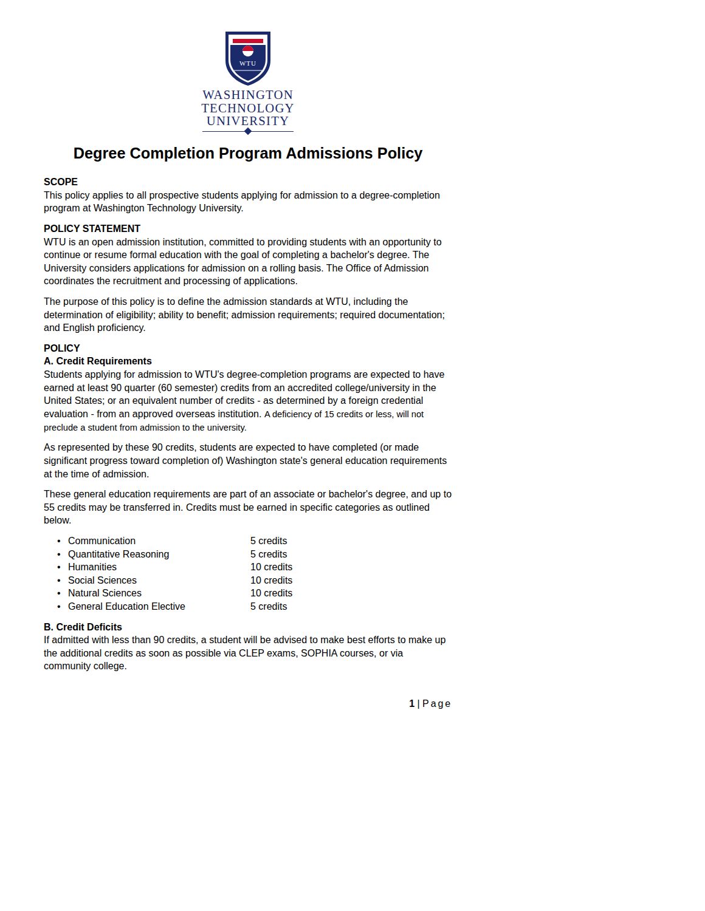WTU
WASHINGTON
TECHNOLOGY
UNIVERSITY
Degree Completion Program Admissions Policy
SCOPE
This policy applies to all prospective students applying for admission to a degree-completion program at Washington Technology University.
POLICY STATEMENT
WTU is an open admission institution, committed to providing students with an opportunity to continue or resume formal education with the goal of completing a bachelor's degree. The University considers applications for admission on a rolling basis. The Office of Admission coordinates the recruitment and processing of applications.
The purpose of this policy is to define the admission standards at WTU, including the determination of eligibility; ability to benefit; admission requirements; required documentation; and English proficiency.
POLICY
A. Credit Requirements
Students applying for admission to WTU's degree-completion programs are expected to have earned at least 90 quarter (60 semester) credits from an accredited college/university in the United States; or an equivalent number of credits - as determined by a foreign credential evaluation - from an approved overseas institution. A deficiency of 15 credits or less, will not preclude a student from admission to the university.
As represented by these 90 credits, students are expected to have completed (or made significant progress toward completion of) Washington state's general education requirements at the time of admission.
These general education requirements are part of an associate or bachelor's degree, and up to 55 credits may be transferred in. Credits must be earned in specific categories as outlined below.
Communication5 credits
Quantitative Reasoning5 credits
Humanities10 credits
Social Sciences10 credits
Natural Sciences10 credits
General Education Elective5 credits
B. Credit Deficits
If admitted with less than 90 credits, a student will be advised to make best efforts to make up the additional credits as soon as possible via CLEP exams, SOPHIA courses, or via community college.
1 | Page